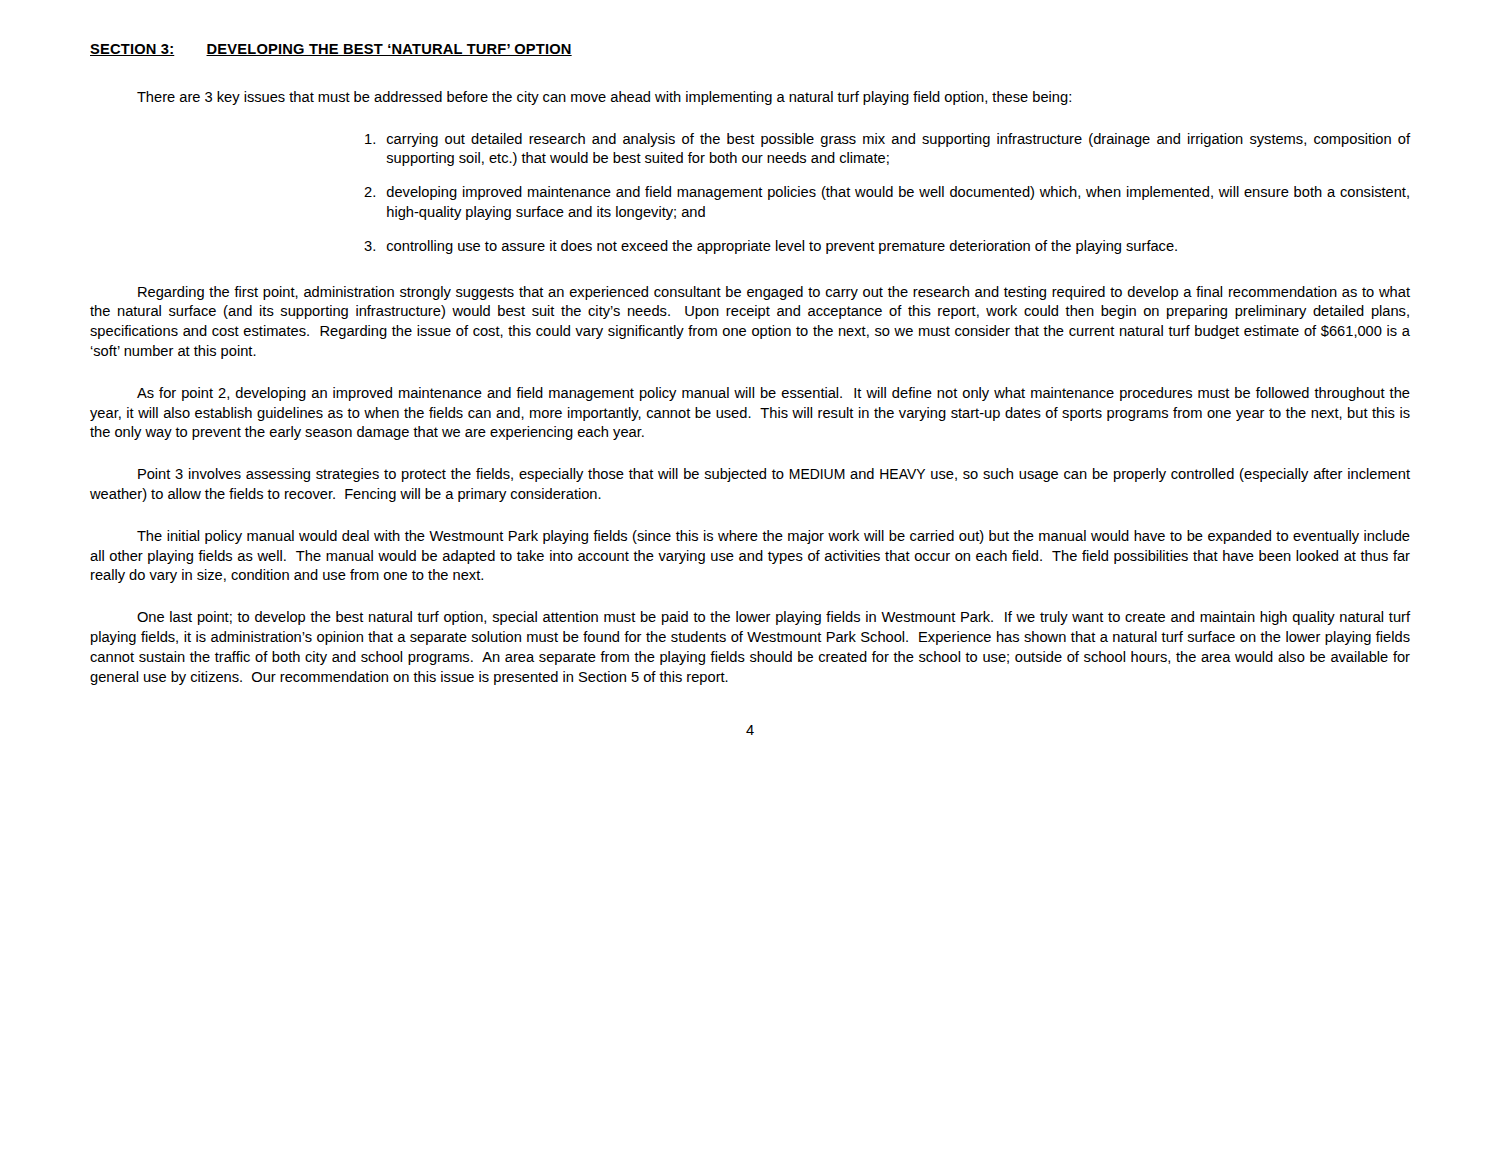SECTION 3: DEVELOPING THE BEST ‘NATURAL TURF’ OPTION
There are 3 key issues that must be addressed before the city can move ahead with implementing a natural turf playing field option, these being:
carrying out detailed research and analysis of the best possible grass mix and supporting infrastructure (drainage and irrigation systems, composition of supporting soil, etc.) that would be best suited for both our needs and climate;
developing improved maintenance and field management policies (that would be well documented) which, when implemented, will ensure both a consistent, high-quality playing surface and its longevity; and
controlling use to assure it does not exceed the appropriate level to prevent premature deterioration of the playing surface.
Regarding the first point, administration strongly suggests that an experienced consultant be engaged to carry out the research and testing required to develop a final recommendation as to what the natural surface (and its supporting infrastructure) would best suit the city’s needs. Upon receipt and acceptance of this report, work could then begin on preparing preliminary detailed plans, specifications and cost estimates. Regarding the issue of cost, this could vary significantly from one option to the next, so we must consider that the current natural turf budget estimate of $661,000 is a ‘soft’ number at this point.
As for point 2, developing an improved maintenance and field management policy manual will be essential. It will define not only what maintenance procedures must be followed throughout the year, it will also establish guidelines as to when the fields can and, more importantly, cannot be used. This will result in the varying start-up dates of sports programs from one year to the next, but this is the only way to prevent the early season damage that we are experiencing each year.
Point 3 involves assessing strategies to protect the fields, especially those that will be subjected to MEDIUM and HEAVY use, so such usage can be properly controlled (especially after inclement weather) to allow the fields to recover. Fencing will be a primary consideration.
The initial policy manual would deal with the Westmount Park playing fields (since this is where the major work will be carried out) but the manual would have to be expanded to eventually include all other playing fields as well. The manual would be adapted to take into account the varying use and types of activities that occur on each field. The field possibilities that have been looked at thus far really do vary in size, condition and use from one to the next.
One last point; to develop the best natural turf option, special attention must be paid to the lower playing fields in Westmount Park. If we truly want to create and maintain high quality natural turf playing fields, it is administration’s opinion that a separate solution must be found for the students of Westmount Park School. Experience has shown that a natural turf surface on the lower playing fields cannot sustain the traffic of both city and school programs. An area separate from the playing fields should be created for the school to use; outside of school hours, the area would also be available for general use by citizens. Our recommendation on this issue is presented in Section 5 of this report.
4